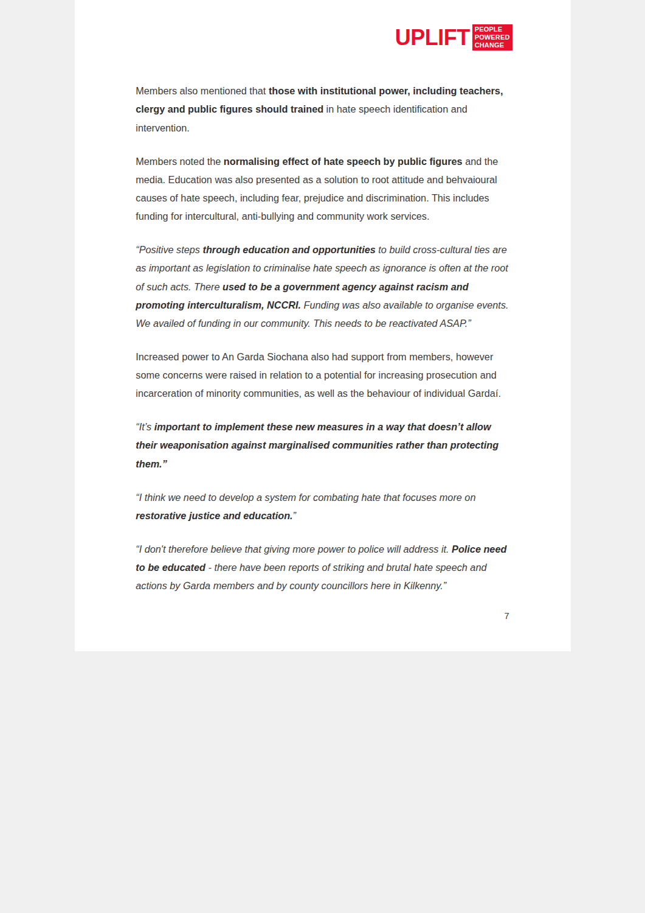UPLIFT PEOPLE
POWERED
CHANGE
Members also mentioned that those with institutional power, including teachers, clergy and public figures should trained in hate speech identification and intervention.
Members noted the normalising effect of hate speech by public figures and the media. Education was also presented as a solution to root attitude and behvaioural causes of hate speech, including fear, prejudice and discrimination. This includes funding for intercultural, anti-bullying and community work services.
“Positive steps through education and opportunities to build cross-cultural ties are as important as legislation to criminalise hate speech as ignorance is often at the root of such acts. There used to be a government agency against racism and promoting interculturalism, NCCRI. Funding was also available to organise events. We availed of funding in our community. This needs to be reactivated ASAP.”
Increased power to An Garda Siochana also had support from members, however some concerns were raised in relation to a potential for increasing prosecution and incarceration of minority communities, as well as the behaviour of individual Gardaí.
“It’s important to implement these new measures in a way that doesn’t allow their weaponisation against marginalised communities rather than protecting them.”
“I think we need to develop a system for combating hate that focuses more on restorative justice and education.”
“I don't therefore believe that giving more power to police will address it. Police need to be educated - there have been reports of striking and brutal hate speech and actions by Garda members and by county councillors here in Kilkenny.”
7